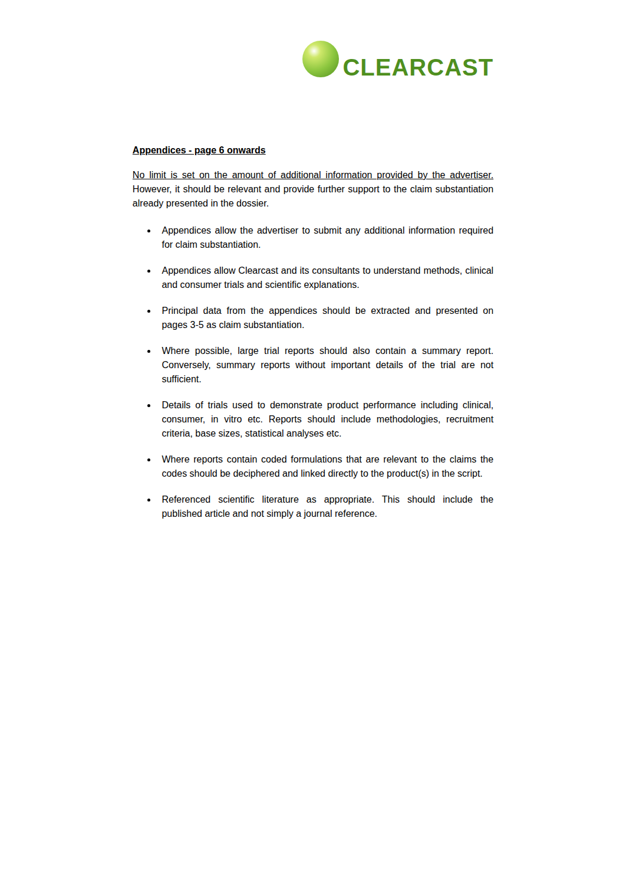CLEARCAST
Appendices - page 6 onwards
No limit is set on the amount of additional information provided by the advertiser. However, it should be relevant and provide further support to the claim substantiation already presented in the dossier.
Appendices allow the advertiser to submit any additional information required for claim substantiation.
Appendices allow Clearcast and its consultants to understand methods, clinical and consumer trials and scientific explanations.
Principal data from the appendices should be extracted and presented on pages 3-5 as claim substantiation.
Where possible, large trial reports should also contain a summary report. Conversely, summary reports without important details of the trial are not sufficient.
Details of trials used to demonstrate product performance including clinical, consumer, in vitro etc. Reports should include methodologies, recruitment criteria, base sizes, statistical analyses etc.
Where reports contain coded formulations that are relevant to the claims the codes should be deciphered and linked directly to the product(s) in the script.
Referenced scientific literature as appropriate. This should include the published article and not simply a journal reference.